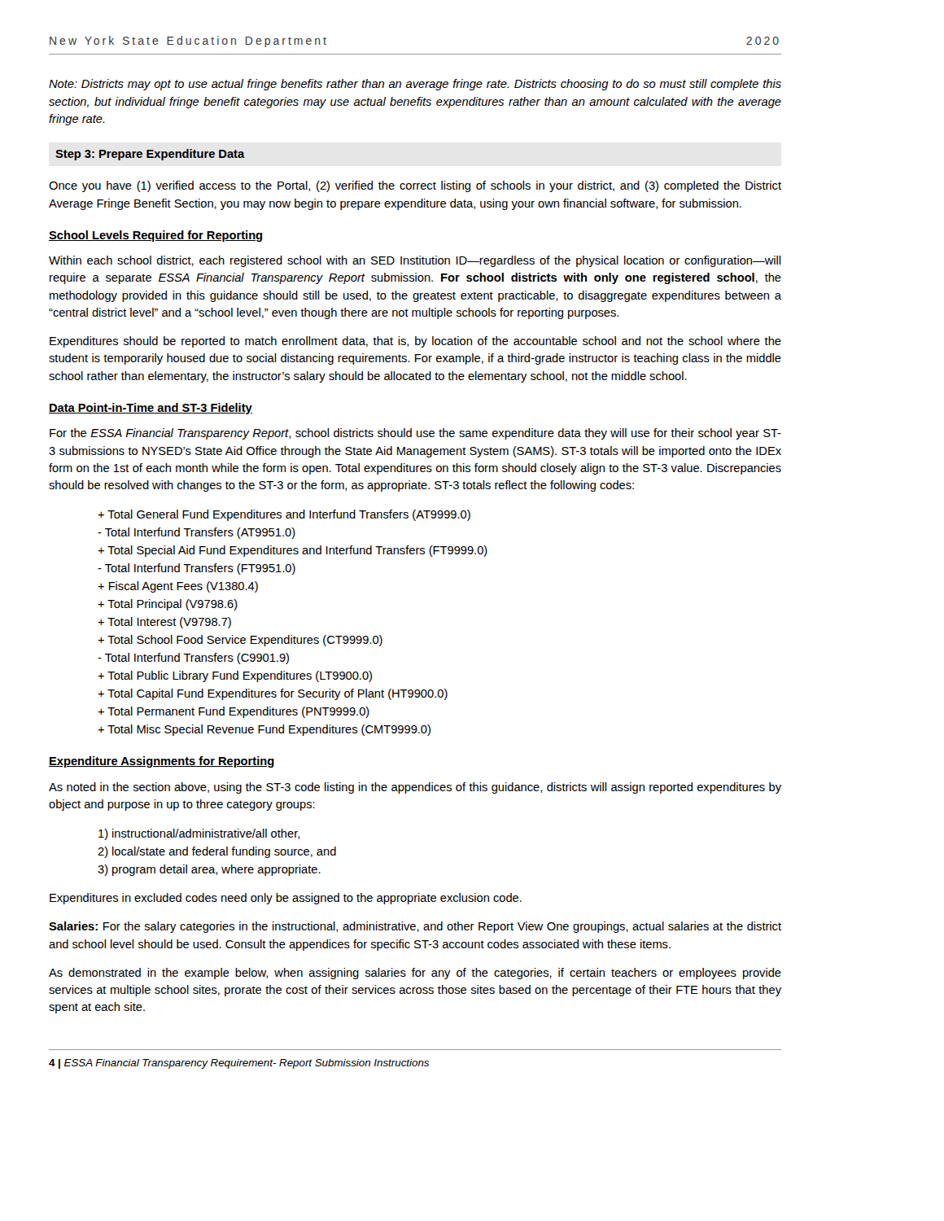New York State Education Department 2020
Note: Districts may opt to use actual fringe benefits rather than an average fringe rate. Districts choosing to do so must still complete this section, but individual fringe benefit categories may use actual benefits expenditures rather than an amount calculated with the average fringe rate.
Step 3: Prepare Expenditure Data
Once you have (1) verified access to the Portal, (2) verified the correct listing of schools in your district, and (3) completed the District Average Fringe Benefit Section, you may now begin to prepare expenditure data, using your own financial software, for submission.
School Levels Required for Reporting
Within each school district, each registered school with an SED Institution ID—regardless of the physical location or configuration—will require a separate ESSA Financial Transparency Report submission. For school districts with only one registered school, the methodology provided in this guidance should still be used, to the greatest extent practicable, to disaggregate expenditures between a “central district level” and a “school level,” even though there are not multiple schools for reporting purposes.
Expenditures should be reported to match enrollment data, that is, by location of the accountable school and not the school where the student is temporarily housed due to social distancing requirements. For example, if a third-grade instructor is teaching class in the middle school rather than elementary, the instructor’s salary should be allocated to the elementary school, not the middle school.
Data Point-in-Time and ST-3 Fidelity
For the ESSA Financial Transparency Report, school districts should use the same expenditure data they will use for their school year ST-3 submissions to NYSED’s State Aid Office through the State Aid Management System (SAMS). ST-3 totals will be imported onto the IDEx form on the 1st of each month while the form is open. Total expenditures on this form should closely align to the ST-3 value. Discrepancies should be resolved with changes to the ST-3 or the form, as appropriate. ST-3 totals reflect the following codes:
+ Total General Fund Expenditures and Interfund Transfers (AT9999.0)
- Total Interfund Transfers (AT9951.0)
+ Total Special Aid Fund Expenditures and Interfund Transfers (FT9999.0)
- Total Interfund Transfers (FT9951.0)
+ Fiscal Agent Fees (V1380.4)
+ Total Principal (V9798.6)
+ Total Interest (V9798.7)
+ Total School Food Service Expenditures (CT9999.0)
- Total Interfund Transfers (C9901.9)
+ Total Public Library Fund Expenditures (LT9900.0)
+ Total Capital Fund Expenditures for Security of Plant (HT9900.0)
+ Total Permanent Fund Expenditures (PNT9999.0)
+ Total Misc Special Revenue Fund Expenditures (CMT9999.0)
Expenditure Assignments for Reporting
As noted in the section above, using the ST-3 code listing in the appendices of this guidance, districts will assign reported expenditures by object and purpose in up to three category groups:
1) instructional/administrative/all other,
2) local/state and federal funding source, and
3) program detail area, where appropriate.
Expenditures in excluded codes need only be assigned to the appropriate exclusion code.
Salaries: For the salary categories in the instructional, administrative, and other Report View One groupings, actual salaries at the district and school level should be used. Consult the appendices for specific ST-3 account codes associated with these items.
As demonstrated in the example below, when assigning salaries for any of the categories, if certain teachers or employees provide services at multiple school sites, prorate the cost of their services across those sites based on the percentage of their FTE hours that they spent at each site.
4 | ESSA Financial Transparency Requirement- Report Submission Instructions